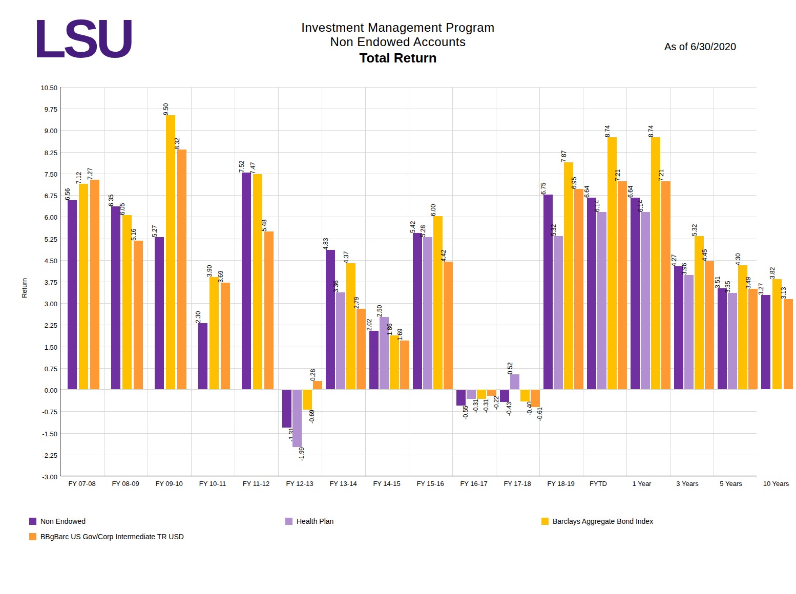LSU
Investment Management Program
Non Endowed Accounts
Total Return
As of 6/30/2020
Return
10.50
9.75
9.00
8.25
7.50
6.75
6.00
5.25
4.50
3.75
3.00
2.25
1.50
0.75
0.00
-0.75
-1.50
-2.25
-3.00
6.56
7.12
7.27
FY 07-08
6.35
6.05
5.16
FY 08-09
5.27
9.50
8.32
FY 09-10
2.30
3.90
3.69
FY 10-11
7.52
7.47
5.48
FY 11-12
-1.31
-1.99
-0.69
0.28
FY 12-13
4.83
3.36
4.37
2.79
FY 13-14
2.02
2.50
1.86
1.69
FY 14-15
5.42
5.28
6.00
4.42
FY 15-16
-0.55
-0.31
-0.31
-0.22
FY 16-17
-0.43
0.52
-0.40
-0.61
FY 17-18
6.75
5.32
7.87
6.95
FY 18-19
6.64
6.14
8.74
7.21
FYTD
6.64
6.14
8.74
7.21
1 Year
4.27
3.96
5.32
4.45
3 Years
3.51
3.35
4.30
3.49
5 Years
3.27
3.82
3.13
10 Years
Non Endowed
Health Plan
Barclays Aggregate Bond Index
BBgBarc US Gov/Corp Intermediate TR USD